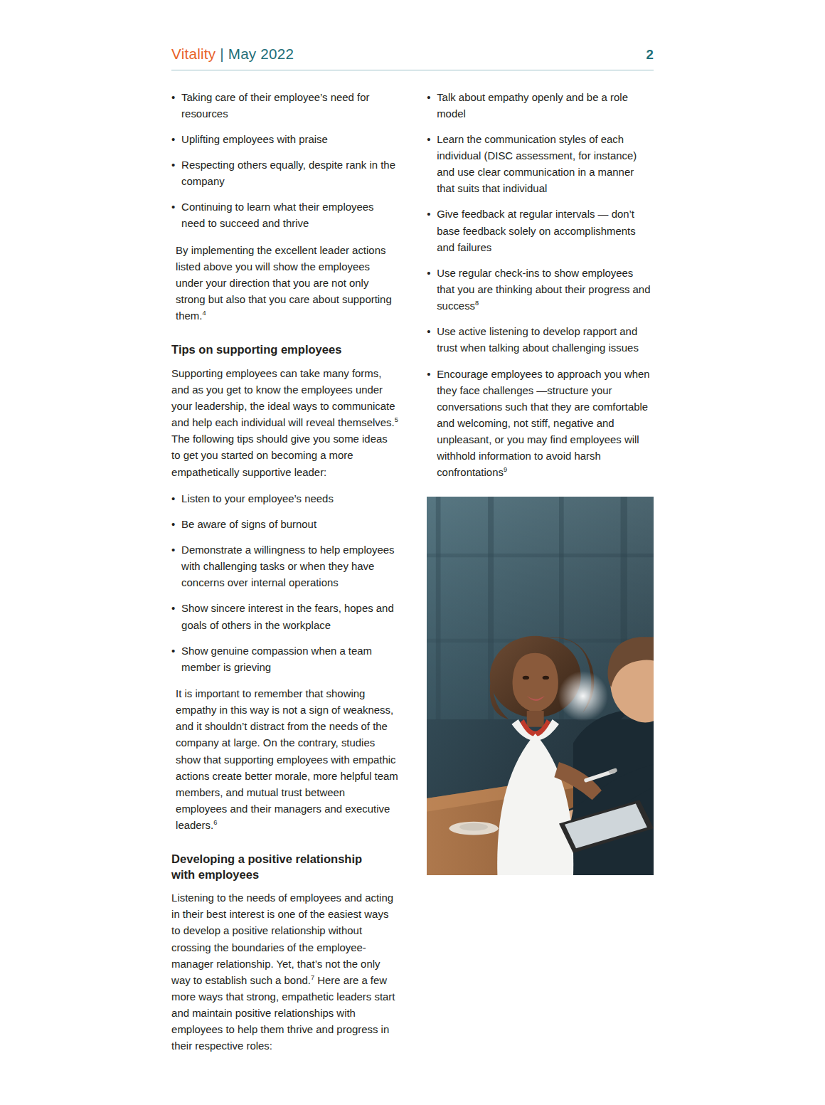Vitality|May 2022
2
Taking care of their employee’s need for resources
Uplifting employees with praise
Respecting others equally, despite rank in the company
Continuing to learn what their employees need to succeed and thrive
By implementing the excellent leader actions listed above you will show the employees under your direction that you are not only strong but also that you care about supporting them.4
Tips on supporting employees
Supporting employees can take many forms, and as you get to know the employees under your leadership, the ideal ways to communicate and help each individual will reveal themselves.5 The following tips should give you some ideas to get you started on becoming a more empathetically supportive leader:
Listen to your employee’s needs
Be aware of signs of burnout
Demonstrate a willingness to help employees with challenging tasks or when they have concerns over internal operations
Show sincere interest in the fears, hopes and goals of others in the workplace
Show genuine compassion when a team member is grieving
It is important to remember that showing empathy in this way is not a sign of weakness, and it shouldn’t distract from the needs of the company at large. On the contrary, studies show that supporting employees with empathic actions create better morale, more helpful team members, and mutual trust between employees and their managers and executive leaders.6
Developing a positive relationship
with employees
Listening to the needs of employees and acting in their best interest is one of the easiest ways to develop a positive relationship without crossing the boundaries of the employee-manager relationship. Yet, that’s not the only way to establish such a bond.7 Here are a few more ways that strong, empathetic leaders start and maintain positive relationships with employees to help them thrive and progress in their respective roles:
Talk about empathy openly and be a role model
Learn the communication styles of each individual (DISC assessment, for instance) and use clear communication in a manner that suits that individual
Give feedback at regular intervals — don’t base feedback solely on accomplishments and failures
Use regular check-ins to show employees that you are thinking about their progress and success8
Use active listening to develop rapport and trust when talking about challenging issues
Encourage employees to approach you when they face challenges —structure your conversations such that they are comfortable and welcoming, not stiff, negative and unpleasant, or you may find employees will withhold information to avoid harsh confrontations9